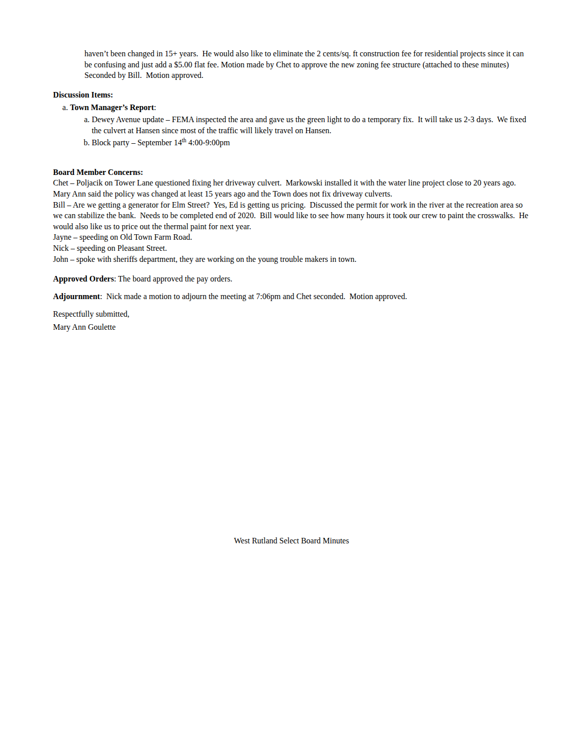haven’t been changed in 15+ years. He would also like to eliminate the 2 cents/sq. ft construction fee for residential projects since it can be confusing and just add a $5.00 flat fee. Motion made by Chet to approve the new zoning fee structure (attached to these minutes) Seconded by Bill. Motion approved.
Discussion Items:
Town Manager’s Report:
Dewey Avenue update – FEMA inspected the area and gave us the green light to do a temporary fix. It will take us 2-3 days. We fixed the culvert at Hansen since most of the traffic will likely travel on Hansen.
Block party – September 14th 4:00-9:00pm
Board Member Concerns:
Chet – Poljacik on Tower Lane questioned fixing her driveway culvert. Markowski installed it with the water line project close to 20 years ago. Mary Ann said the policy was changed at least 15 years ago and the Town does not fix driveway culverts.
Bill – Are we getting a generator for Elm Street? Yes, Ed is getting us pricing. Discussed the permit for work in the river at the recreation area so we can stabilize the bank. Needs to be completed end of 2020. Bill would like to see how many hours it took our crew to paint the crosswalks. He would also like us to price out the thermal paint for next year.
Jayne – speeding on Old Town Farm Road.
Nick – speeding on Pleasant Street.
John – spoke with sheriffs department, they are working on the young trouble makers in town.
Approved Orders: The board approved the pay orders.
Adjournment: Nick made a motion to adjourn the meeting at 7:06pm and Chet seconded. Motion approved.
Respectfully submitted,
Mary Ann Goulette
West Rutland Select Board Minutes